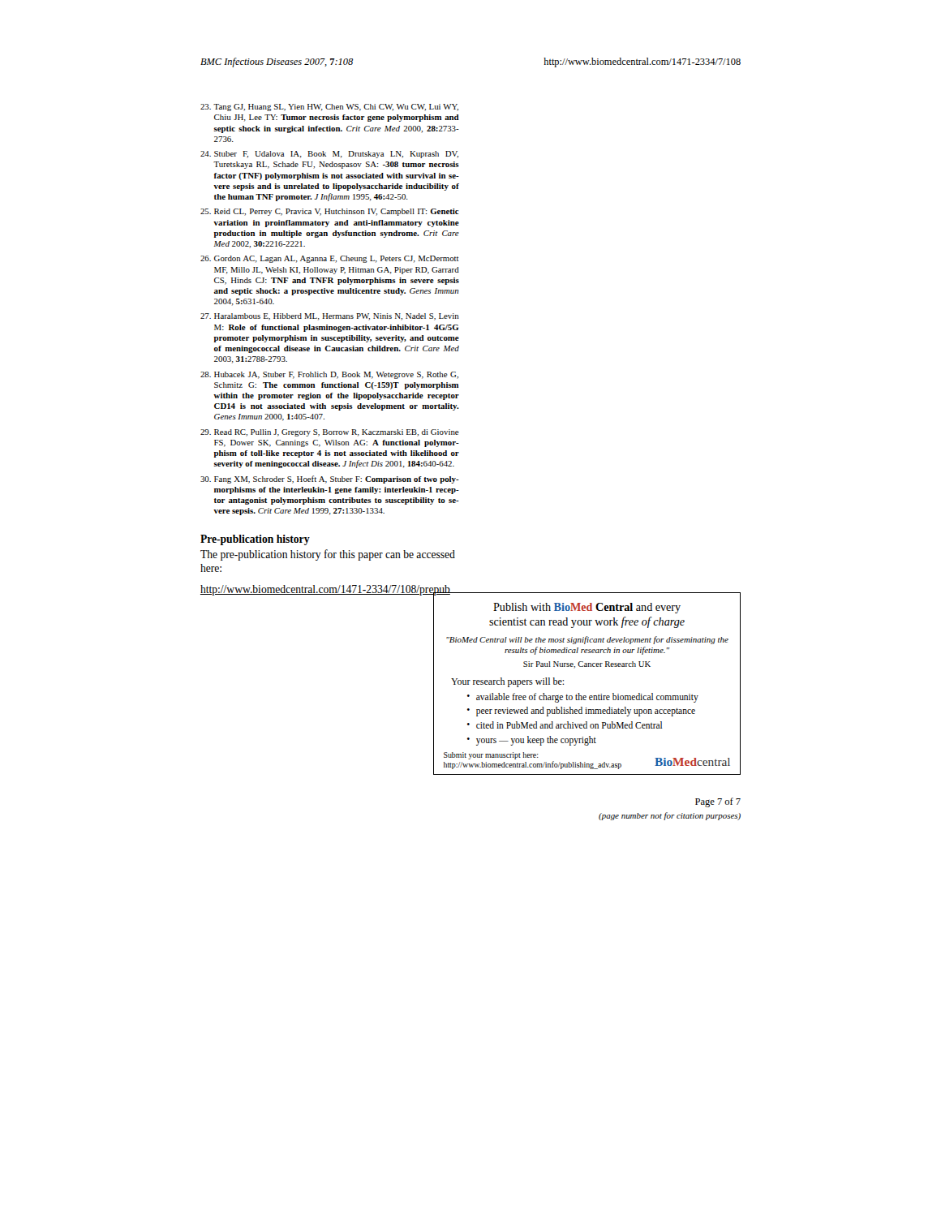BMC Infectious Diseases 2007, 7:108
http://www.biomedcentral.com/1471-2334/7/108
23. Tang GJ, Huang SL, Yien HW, Chen WS, Chi CW, Wu CW, Lui WY, Chiu JH, Lee TY: Tumor necrosis factor gene polymorphism and septic shock in surgical infection. Crit Care Med 2000, 28: 2733-2736.
24. Stuber F, Udalova IA, Book M, Drutskaya LN, Kuprash DV, Turetskaya RL, Schade FU, Nedospasov SA: -308 tumor necrosis factor (TNF) polymorphism is not associated with survival in severe sepsis and is unrelated to lipopolysaccharide inducibility of the human TNF promoter. J Inflamm 1995, 46: 42-50.
25. Reid CL, Perrey C, Pravica V, Hutchinson IV, Campbell IT: Genetic variation in proinflammatory and anti-inflammatory cytokine production in multiple organ dysfunction syndrome. Crit Care Med 2002, 30: 2216-2221.
26. Gordon AC, Lagan AL, Aganna E, Cheung L, Peters CJ, McDermott MF, Millo JL, Welsh KI, Holloway P, Hitman GA, Piper RD, Garrard CS, Hinds CJ: TNF and TNFR polymorphisms in severe sepsis and septic shock: a prospective multicentre study. Genes Immun 2004, 5: 631-640.
27. Haralambous E, Hibberd ML, Hermans PW, Ninis N, Nadel S, Levin M: Role of functional plasminogen-activator-inhibitor-1 4G/5G promoter polymorphism in susceptibility, severity, and outcome of meningococcal disease in Caucasian children. Crit Care Med 2003, 31: 2788-2793.
28. Hubacek JA, Stuber F, Frohlich D, Book M, Wetegrove S, Rothe G, Schmitz G: The common functional C(-159)T polymorphism within the promoter region of the lipopolysaccharide receptor CD14 is not associated with sepsis development or mortality. Genes Immun 2000, 1: 405-407.
29. Read RC, Pullin J, Gregory S, Borrow R, Kaczmarski EB, di Giovine FS, Dower SK, Cannings C, Wilson AG: A functional polymorphism of toll-like receptor 4 is not associated with likelihood or severity of meningococcal disease. J Infect Dis 2001, 184: 640-642.
30. Fang XM, Schroder S, Hoeft A, Stuber F: Comparison of two polymorphisms of the interleukin-1 gene family: interleukin-1 receptor antagonist polymorphism contributes to susceptibility to severe sepsis. Crit Care Med 1999, 27: 1330-1334.
Pre-publication history
The pre-publication history for this paper can be accessed here:
http://www.biomedcentral.com/1471-2334/7/108/prepub
Publish with Bio Med Central and every
scientist can read your work free of charge
"BioMed Central will be the most significant development for disseminating the results of biomedical research in our lifetime."
Sir Paul Nurse, Cancer Research UK
Your research papers will be:
available free of charge to the entire biomedical community
peer reviewed and published immediately upon acceptance
cited in PubMed and archived on PubMed Central
yours — you keep the copyright
Submit your manuscript here:
http://www.biomedcentral.com/info/publishing_adv.asp
Bio Med central
Page 7 of 7
(page number not for citation purposes)